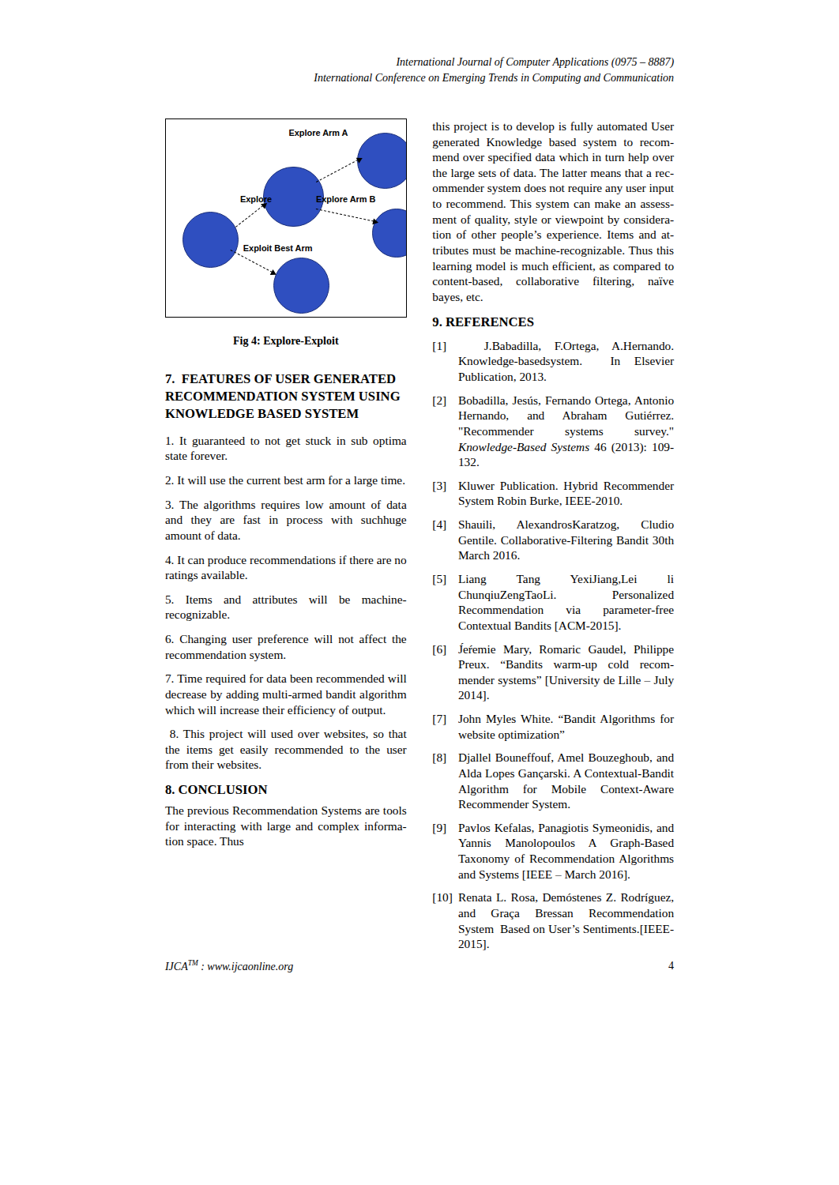International Journal of Computer Applications (0975 – 8887)
International Conference on Emerging Trends in Computing and Communication
Explore Arm A
Explore
Explore Arm B
Exploit Best Arm
Fig 4: Explore-Exploit
7. Features of User Generated Recommendation System using Knowledge Based System
1. It guaranteed to not get stuck in sub optima state forever.
2. It will use the current best arm for a large time.
3. The algorithms requires low amount of data and they are fast in process with suchhuge amount of data.
4. It can produce recommendations if there are no ratings available.
5. Items and attributes will be machine-recognizable.
6. Changing user preference will not affect the recommendation system.
7. Time required for data been recommended will decrease by adding multi-armed bandit algorithm which will increase their efficiency of output.
8. This project will used over websites, so that the items get easily recommended to the user from their websites.
8. CONCLUSION
The previous Recommendation Systems are tools for interacting with large and complex information space. Thus
this project is to develop is fully automated User generated Knowledge based system to recommend over specified data which in turn help over the large sets of data. The latter means that a recommender system does not require any user input to recommend. This system can make an assessment of quality, style or viewpoint by consideration of other people’s experience. Items and attributes must be machine-recognizable. Thus this learning model is much efficient, as compared to content-based, collaborative filtering, naïve bayes, etc.
9. REFERENCES
[1] J.Babadilla, F.Ortega, A.Hernando. Knowledge-basedsystem. In Elsevier Publication, 2013.
[2] Bobadilla, Jesús, Fernando Ortega, Antonio Hernando, and Abraham Gutiérrez. "Recommender systems survey." Knowledge-Based Systems 46 (2013): 109-132.
[3] Kluwer Publication. Hybrid Recommender System Robin Burke, IEEE-2010.
[4] Shauili, AlexandrosKaratzog, Cludio Gentile. Collaborative-Filtering Bandit 30th March 2016.
[5] Liang Tang YexiJiang,Lei li ChunqiuZengTaoLi. Personalized Recommendation via parameter-free Contextual Bandits [ACM-2015].
[6] J́eŕemie Mary, Romaric Gaudel, Philippe Preux. “Bandits warm-up cold recommender systems” [University de Lille – July 2014].
[7] John Myles White. “Bandit Algorithms for website optimization”
[8] Djallel Bouneffouf, Amel Bouzeghoub, and Alda Lopes Gançarski. A Contextual-Bandit Algorithm for Mobile Context-Aware Recommender System.
[9] Pavlos Kefalas, Panagiotis Symeonidis, and Yannis Manolopoulos A Graph-Based Taxonomy of Recommendation Algorithms and Systems [IEEE – March 2016].
[10] Renata L. Rosa, Demóstenes Z. Rodríguez, and Graça Bressan Recommendation System Based on User’s Sentiments.[IEEE-2015].
IJCATM : www.ijcaonline.org
4